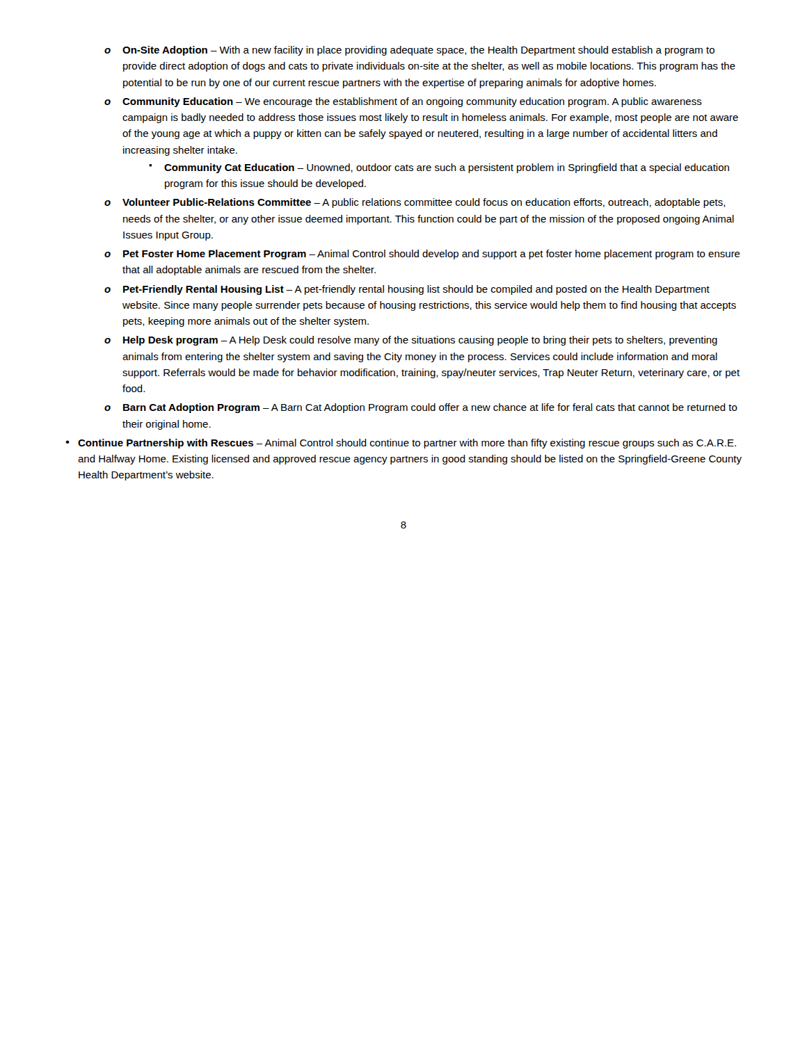On-Site Adoption – With a new facility in place providing adequate space, the Health Department should establish a program to provide direct adoption of dogs and cats to private individuals on-site at the shelter, as well as mobile locations. This program has the potential to be run by one of our current rescue partners with the expertise of preparing animals for adoptive homes.
Community Education – We encourage the establishment of an ongoing community education program. A public awareness campaign is badly needed to address those issues most likely to result in homeless animals. For example, most people are not aware of the young age at which a puppy or kitten can be safely spayed or neutered, resulting in a large number of accidental litters and increasing shelter intake.
Community Cat Education – Unowned, outdoor cats are such a persistent problem in Springfield that a special education program for this issue should be developed.
Volunteer Public-Relations Committee – A public relations committee could focus on education efforts, outreach, adoptable pets, needs of the shelter, or any other issue deemed important. This function could be part of the mission of the proposed ongoing Animal Issues Input Group.
Pet Foster Home Placement Program – Animal Control should develop and support a pet foster home placement program to ensure that all adoptable animals are rescued from the shelter.
Pet-Friendly Rental Housing List – A pet-friendly rental housing list should be compiled and posted on the Health Department website. Since many people surrender pets because of housing restrictions, this service would help them to find housing that accepts pets, keeping more animals out of the shelter system.
Help Desk program – A Help Desk could resolve many of the situations causing people to bring their pets to shelters, preventing animals from entering the shelter system and saving the City money in the process. Services could include information and moral support. Referrals would be made for behavior modification, training, spay/neuter services, Trap Neuter Return, veterinary care, or pet food.
Barn Cat Adoption Program – A Barn Cat Adoption Program could offer a new chance at life for feral cats that cannot be returned to their original home.
Continue Partnership with Rescues – Animal Control should continue to partner with more than fifty existing rescue groups such as C.A.R.E. and Halfway Home. Existing licensed and approved rescue agency partners in good standing should be listed on the Springfield-Greene County Health Department’s website.
8